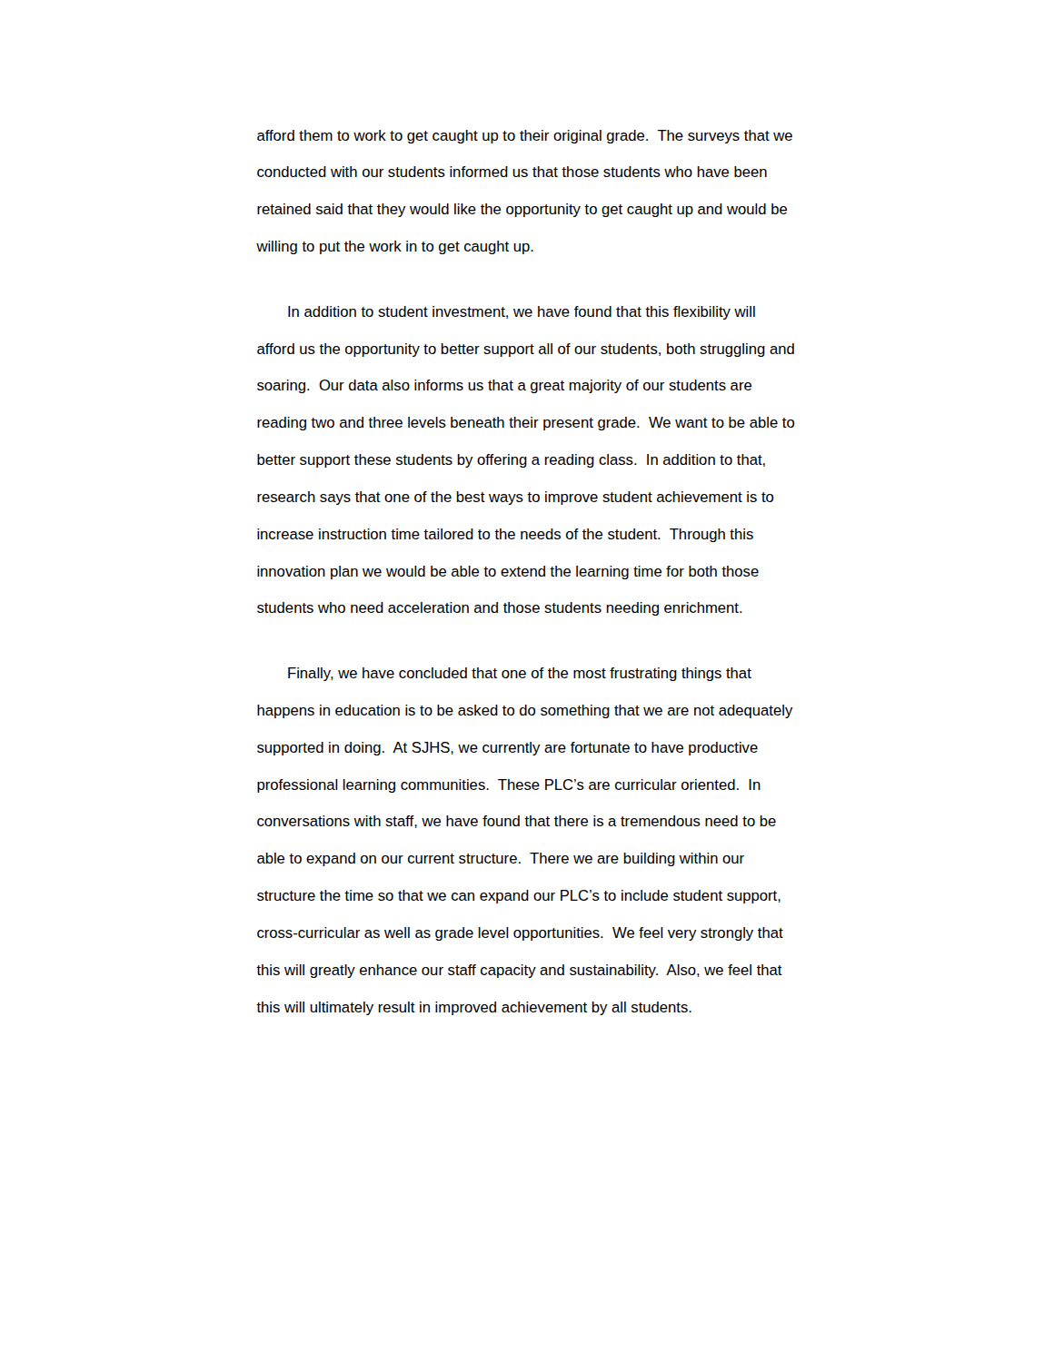afford them to work to get caught up to their original grade. The surveys that we conducted with our students informed us that those students who have been retained said that they would like the opportunity to get caught up and would be willing to put the work in to get caught up.
In addition to student investment, we have found that this flexibility will afford us the opportunity to better support all of our students, both struggling and soaring. Our data also informs us that a great majority of our students are reading two and three levels beneath their present grade. We want to be able to better support these students by offering a reading class. In addition to that, research says that one of the best ways to improve student achievement is to increase instruction time tailored to the needs of the student. Through this innovation plan we would be able to extend the learning time for both those students who need acceleration and those students needing enrichment.
Finally, we have concluded that one of the most frustrating things that happens in education is to be asked to do something that we are not adequately supported in doing. At SJHS, we currently are fortunate to have productive professional learning communities. These PLC’s are curricular oriented. In conversations with staff, we have found that there is a tremendous need to be able to expand on our current structure. There we are building within our structure the time so that we can expand our PLC’s to include student support, cross-curricular as well as grade level opportunities. We feel very strongly that this will greatly enhance our staff capacity and sustainability. Also, we feel that this will ultimately result in improved achievement by all students.